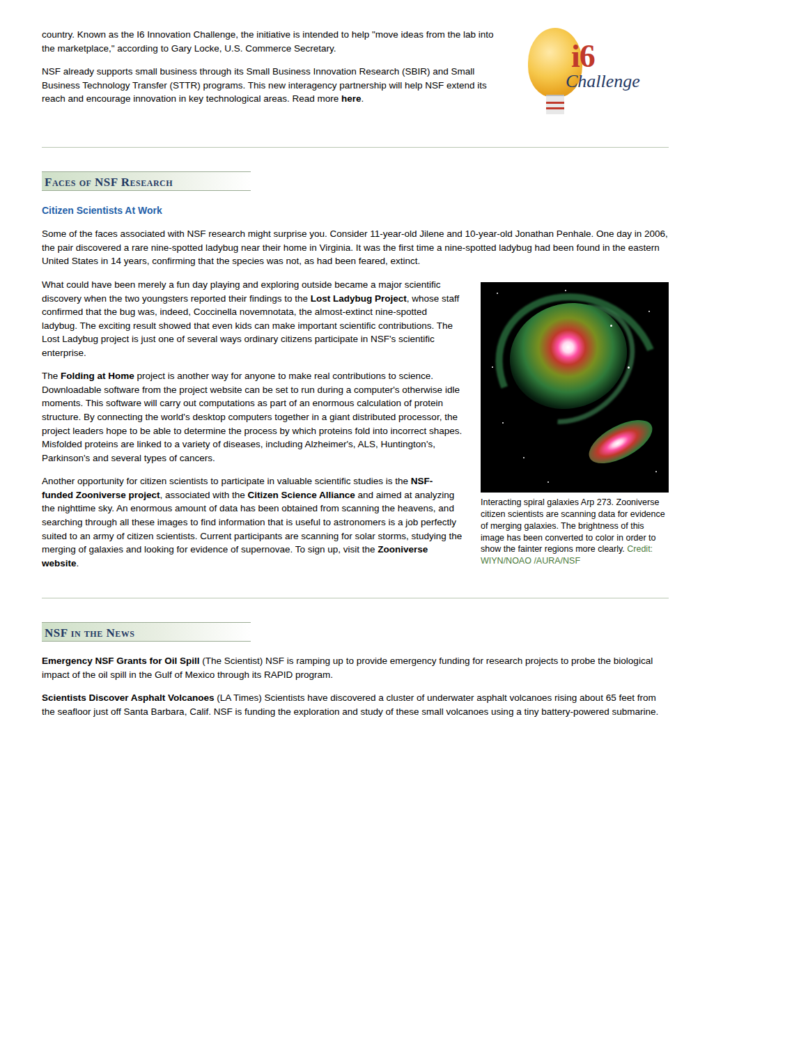i6
Challenge
country. Known as the I6 Innovation Challenge, the initiative is intended to help "move ideas from the lab into the marketplace," according to Gary Locke, U.S. Commerce Secretary.
NSF already supports small business through its Small Business Innovation Research (SBIR) and Small Business Technology Transfer (STTR) programs. This new interagency partnership will help NSF extend its reach and encourage innovation in key technological areas. Read more here.
Faces of NSF Research
Citizen Scientists At Work
Some of the faces associated with NSF research might surprise you. Consider 11-year-old Jilene and 10-year-old Jonathan Penhale. One day in 2006, the pair discovered a rare nine-spotted ladybug near their home in Virginia. It was the first time a nine-spotted ladybug had been found in the eastern United States in 14 years, confirming that the species was not, as had been feared, extinct.
Interacting spiral galaxies Arp 273. Zooniverse citizen scientists are scanning data for evidence of merging galaxies. The brightness of this image has been converted to color in order to show the fainter regions more clearly. Credit: WIYN/NOAO /AURA/NSF
What could have been merely a fun day playing and exploring outside became a major scientific discovery when the two youngsters reported their findings to the Lost Ladybug Project, whose staff confirmed that the bug was, indeed, Coccinella novemnotata, the almost-extinct nine-spotted ladybug. The exciting result showed that even kids can make important scientific contributions. The Lost Ladybug project is just one of several ways ordinary citizens participate in NSF's scientific enterprise.
The Folding at Home project is another way for anyone to make real contributions to science. Downloadable software from the project website can be set to run during a computer's otherwise idle moments. This software will carry out computations as part of an enormous calculation of protein structure. By connecting the world's desktop computers together in a giant distributed processor, the project leaders hope to be able to determine the process by which proteins fold into incorrect shapes. Misfolded proteins are linked to a variety of diseases, including Alzheimer's, ALS, Huntington's, Parkinson's and several types of cancers.
Another opportunity for citizen scientists to participate in valuable scientific studies is the NSF-funded Zooniverse project, associated with the Citizen Science Alliance and aimed at analyzing the nighttime sky. An enormous amount of data has been obtained from scanning the heavens, and searching through all these images to find information that is useful to astronomers is a job perfectly suited to an army of citizen scientists. Current participants are scanning for solar storms, studying the merging of galaxies and looking for evidence of supernovae. To sign up, visit the Zooniverse website.
NSF in the News
Emergency NSF Grants for Oil Spill (The Scientist) NSF is ramping up to provide emergency funding for research projects to probe the biological impact of the oil spill in the Gulf of Mexico through its RAPID program.
Scientists Discover Asphalt Volcanoes (LA Times) Scientists have discovered a cluster of underwater asphalt volcanoes rising about 65 feet from the seafloor just off Santa Barbara, Calif. NSF is funding the exploration and study of these small volcanoes using a tiny battery-powered submarine.